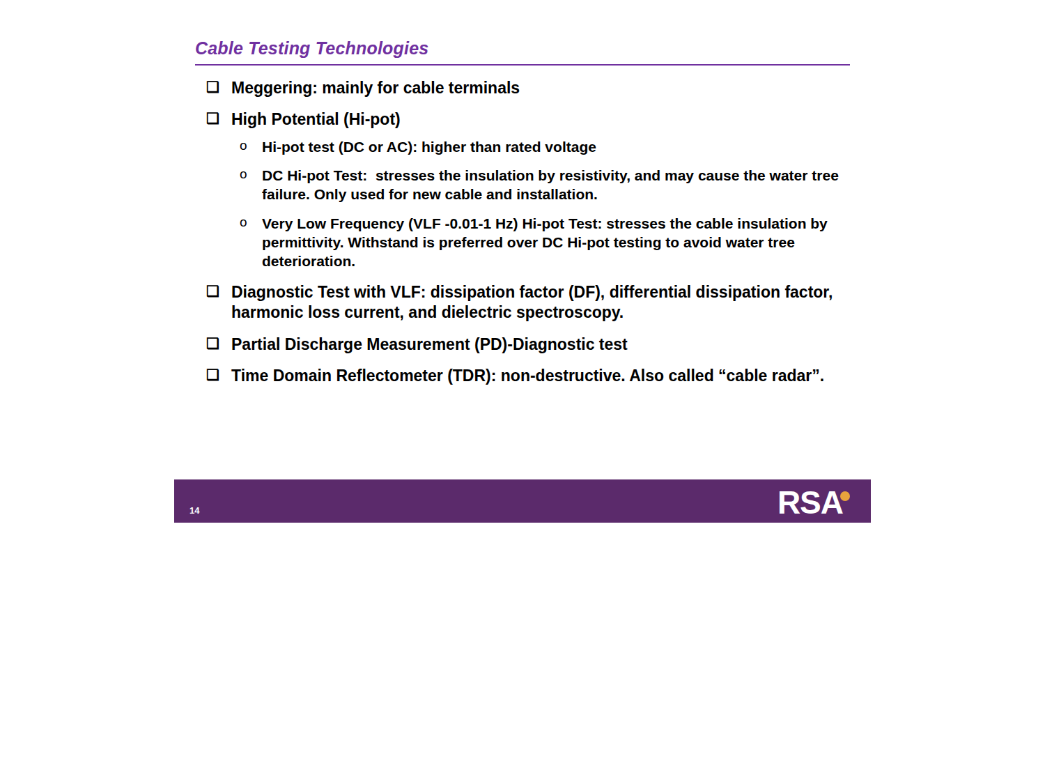Cable Testing Technologies
Meggering: mainly for cable terminals
High Potential (Hi-pot)
Hi-pot test (DC or AC): higher than rated voltage
DC Hi-pot Test: stresses the insulation by resistivity, and may cause the water tree failure. Only used for new cable and installation.
Very Low Frequency (VLF -0.01-1 Hz) Hi-pot Test: stresses the cable insulation by permittivity. Withstand is preferred over DC Hi-pot testing to avoid water tree deterioration.
Diagnostic Test with VLF: dissipation factor (DF), differential dissipation factor, harmonic loss current, and dielectric spectroscopy.
Partial Discharge Measurement (PD)-Diagnostic test
Time Domain Reflectometer (TDR): non-destructive. Also called “cable radar”.
14
RSA